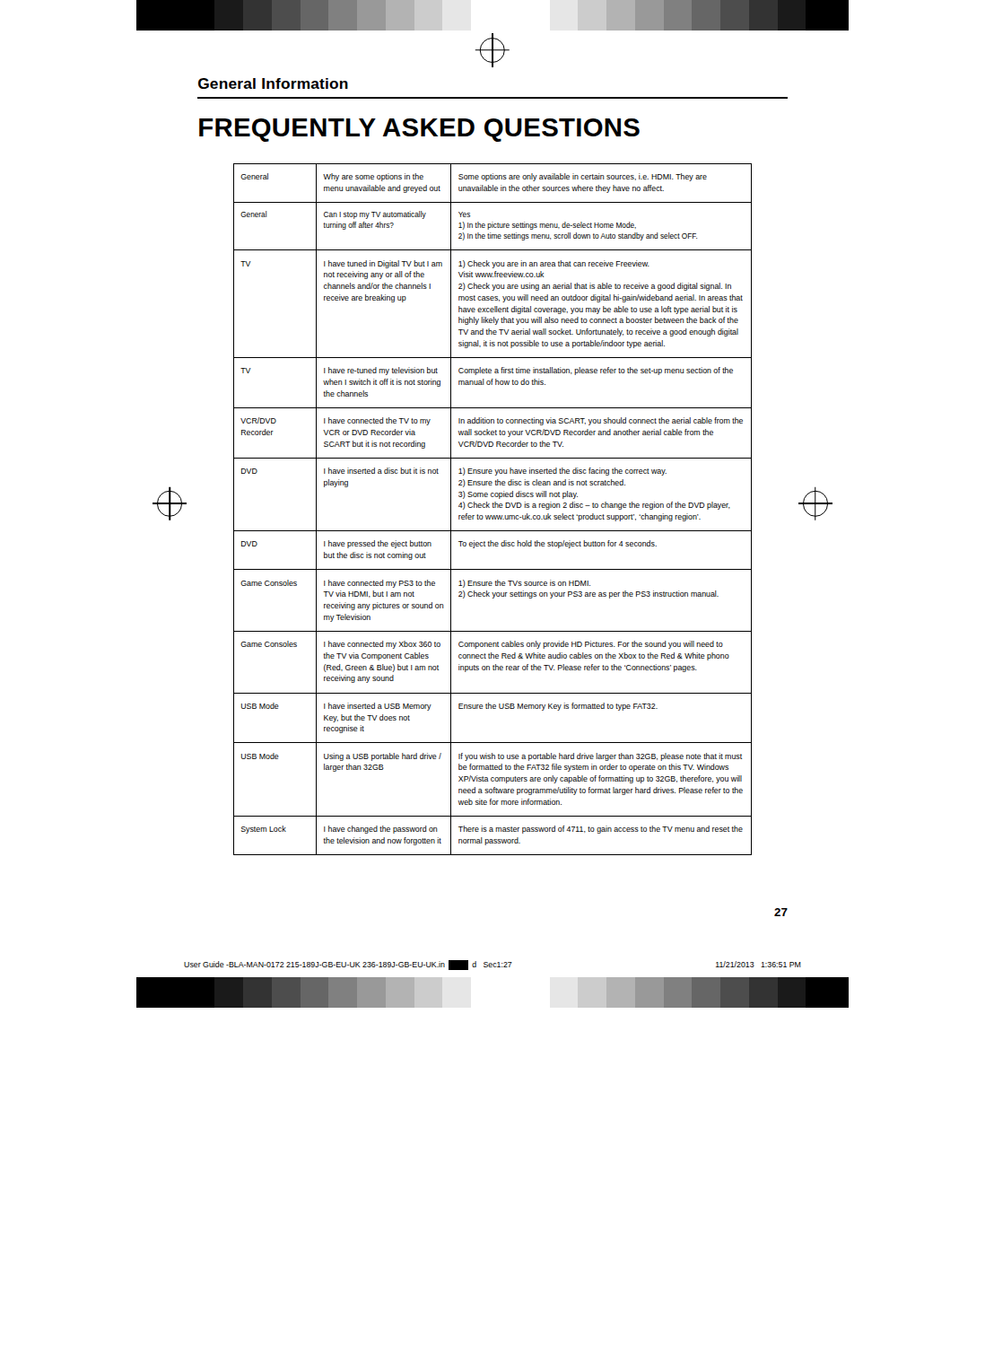General Information
FREQUENTLY ASKED QUESTIONS
| General | Why are some options in the menu unavailable and greyed out | Some options are only available in certain sources, i.e. HDMI. They are unavailable in the other sources where they have no affect. |
| General | Can I stop my TV automatically turning off after 4hrs? | Yes 1) In the picture settings menu, de-select Home Mode, 2) In the time settings menu, scroll down to Auto standby and select OFF. |
| TV | I have tuned in Digital TV but I am not receiving any or all of the channels and/or the channels I receive are breaking up | 1) Check you are in an area that can receive Freeview. Visit www.freeview.co.uk 2) Check you are using an aerial that is able to receive a good digital signal. In most cases, you will need an outdoor digital hi-gain/wideband aerial. In areas that have excellent digital coverage, you may be able to use a loft type aerial but it is highly likely that you will also need to connect a booster between the back of the TV and the TV aerial wall socket. Unfortunately, to receive a good enough digital signal, it is not possible to use a portable/indoor type aerial. |
| TV | I have re-tuned my television but when I switch it off it is not storing the channels | Complete a first time installation, please refer to the set-up menu section of the manual of how to do this. |
| VCR/DVD Recorder | I have connected the TV to my VCR or DVD Recorder via SCART but it is not recording | In addition to connecting via SCART, you should connect the aerial cable from the wall socket to your VCR/DVD Recorder and another aerial cable from the VCR/DVD Recorder to the TV. |
| DVD | I have inserted a disc but it is not playing | 1) Ensure you have inserted the disc facing the correct way. 2) Ensure the disc is clean and is not scratched. 3) Some copied discs will not play. 4) Check the DVD is a region 2 disc – to change the region of the DVD player, refer to www.umc-uk.co.uk select ‘product support’, ‘changing region’. |
| DVD | I have pressed the eject button but the disc is not coming out | To eject the disc hold the stop/eject button for 4 seconds. |
| Game Consoles | I have connected my PS3 to the TV via HDMI, but I am not receiving any pictures or sound on my Television | 1) Ensure the TVs source is on HDMI. 2) Check your settings on your PS3 are as per the PS3 instruction manual. |
| Game Consoles | I have connected my Xbox 360 to the TV via Component Cables (Red, Green & Blue) but I am not receiving any sound | Component cables only provide HD Pictures. For the sound you will need to connect the Red & White audio cables on the Xbox to the Red & White phono inputs on the rear of the TV. Please refer to the ‘Connections’ pages. |
| USB Mode | I have inserted a USB Memory Key, but the TV does not recognise it | Ensure the USB Memory Key is formatted to type FAT32. |
| USB Mode | Using a USB portable hard drive / larger than 32GB | If you wish to use a portable hard drive larger than 32GB, please note that it must be formatted to the FAT32 file system in order to operate on this TV. Windows XP/Vista computers are only capable of formatting up to 32GB, therefore, you will need a software programme/utility to format larger hard drives. Please refer to the web site for more information. |
| System Lock | I have changed the password on the television and now forgotten it | There is a master password of 4711, to gain access to the TV menu and reset the normal password. |
27
User Guide -BLA-MAN-0172 215-189J-GB-EU-UK 236-189J-GB-EU-UK.in d Sec1:27
11/21/2013 1:36:51 PM